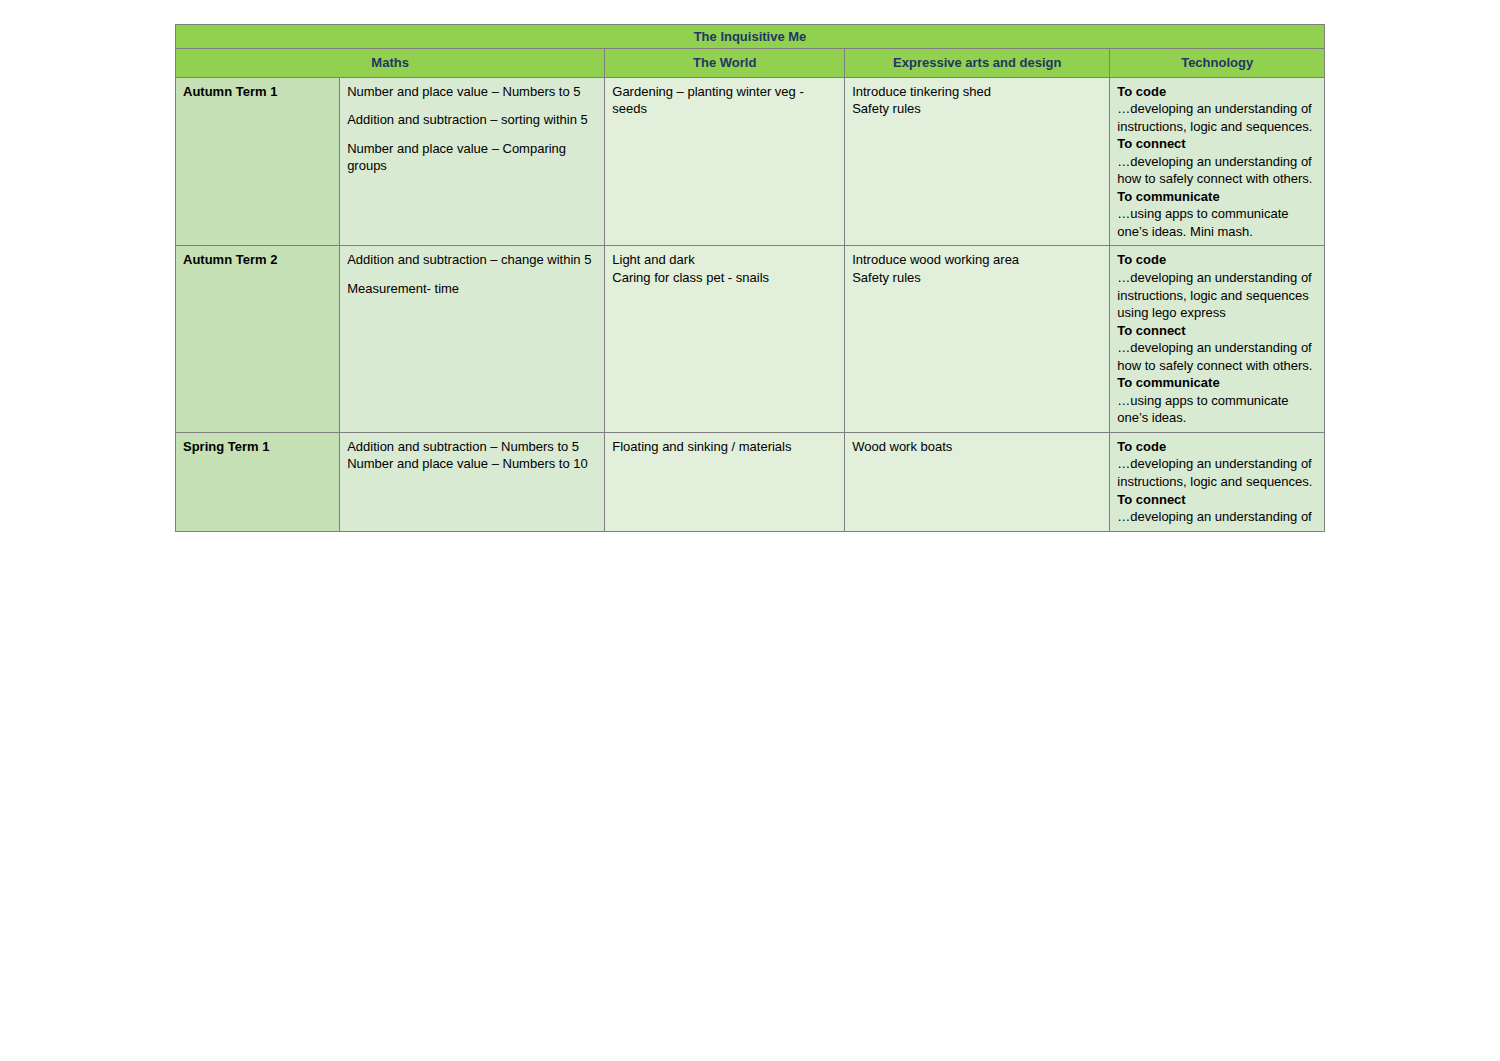The Inquisitive Me
| Maths | The World | Expressive arts and design | Technology |
| --- | --- | --- | --- |
| Autumn Term 1 | Number and place value – Numbers to 5 Addition and subtraction – sorting within 5 Number and place value – Comparing groups | Gardening – planting winter veg - seeds | Introduce tinkering shed Safety rules | To code …developing an understanding of instructions, logic and sequences. To connect …developing an understanding of how to safely connect with others. To communicate …using apps to communicate one’s ideas. Mini mash. |
| Autumn Term 2 | Addition and subtraction – change within 5 Measurement- time | Light and dark Caring for class pet - snails | Introduce wood working area Safety rules | To code …developing an understanding of instructions, logic and sequences using lego express To connect …developing an understanding of how to safely connect with others. To communicate …using apps to communicate one’s ideas. |
| Spring Term 1 | Addition and subtraction – Numbers to 5 Number and place value – Numbers to 10 | Floating and sinking / materials | Wood work boats | To code …developing an understanding of instructions, logic and sequences. To connect …developing an understanding of |